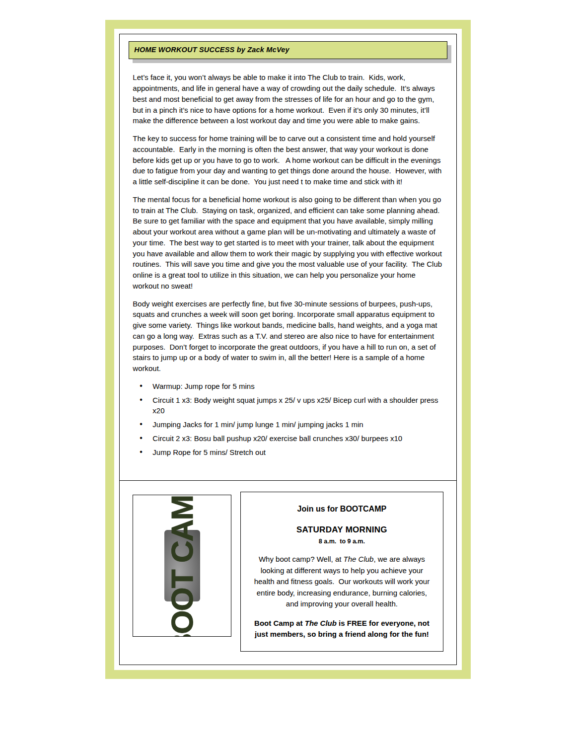HOME WORKOUT SUCCESS by Zack McVey
Let’s face it, you won’t always be able to make it into The Club to train. Kids, work, appointments, and life in general have a way of crowding out the daily schedule. It’s always best and most beneficial to get away from the stresses of life for an hour and go to the gym, but in a pinch it’s nice to have options for a home workout. Even if it’s only 30 minutes, it’ll make the difference between a lost workout day and time you were able to make gains.
The key to success for home training will be to carve out a consistent time and hold yourself accountable. Early in the morning is often the best answer, that way your workout is done before kids get up or you have to go to work. A home workout can be difficult in the evenings due to fatigue from your day and wanting to get things done around the house. However, with a little self-discipline it can be done. You just need t to make time and stick with it!
The mental focus for a beneficial home workout is also going to be different than when you go to train at The Club. Staying on task, organized, and efficient can take some planning ahead. Be sure to get familiar with the space and equipment that you have available, simply milling about your workout area without a game plan will be un-motivating and ultimately a waste of your time. The best way to get started is to meet with your trainer, talk about the equipment you have available and allow them to work their magic by supplying you with effective workout routines. This will save you time and give you the most valuable use of your facility. The Club online is a great tool to utilize in this situation, we can help you personalize your home workout no sweat!
Body weight exercises are perfectly fine, but five 30-minute sessions of burpees, push-ups, squats and crunches a week will soon get boring. Incorporate small apparatus equipment to give some variety. Things like workout bands, medicine balls, hand weights, and a yoga mat can go a long way. Extras such as a T.V. and stereo are also nice to have for entertainment purposes. Don’t forget to incorporate the great outdoors, if you have a hill to run on, a set of stairs to jump up or a body of water to swim in, all the better! Here is a sample of a home workout.
Warmup: Jump rope for 5 mins
Circuit 1 x3: Body weight squat jumps x 25/ v ups x25/ Bicep curl with a shoulder press x20
Jumping Jacks for 1 min/ jump lunge 1 min/ jumping jacks 1 min
Circuit 2 x3: Bosu ball pushup x20/ exercise ball crunches x30/ burpees x10
Jump Rope for 5 mins/ Stretch out
BOOT CAMP
Join us for BOOTCAMP
SATURDAY MORNING
8 a.m. to 9 a.m.
Why boot camp? Well, at The Club, we are always looking at different ways to help you achieve your health and fitness goals. Our workouts will work your entire body, increasing endurance, burning calories, and improving your overall health.
Boot Camp at The Club is FREE for everyone, not just members, so bring a friend along for the fun!